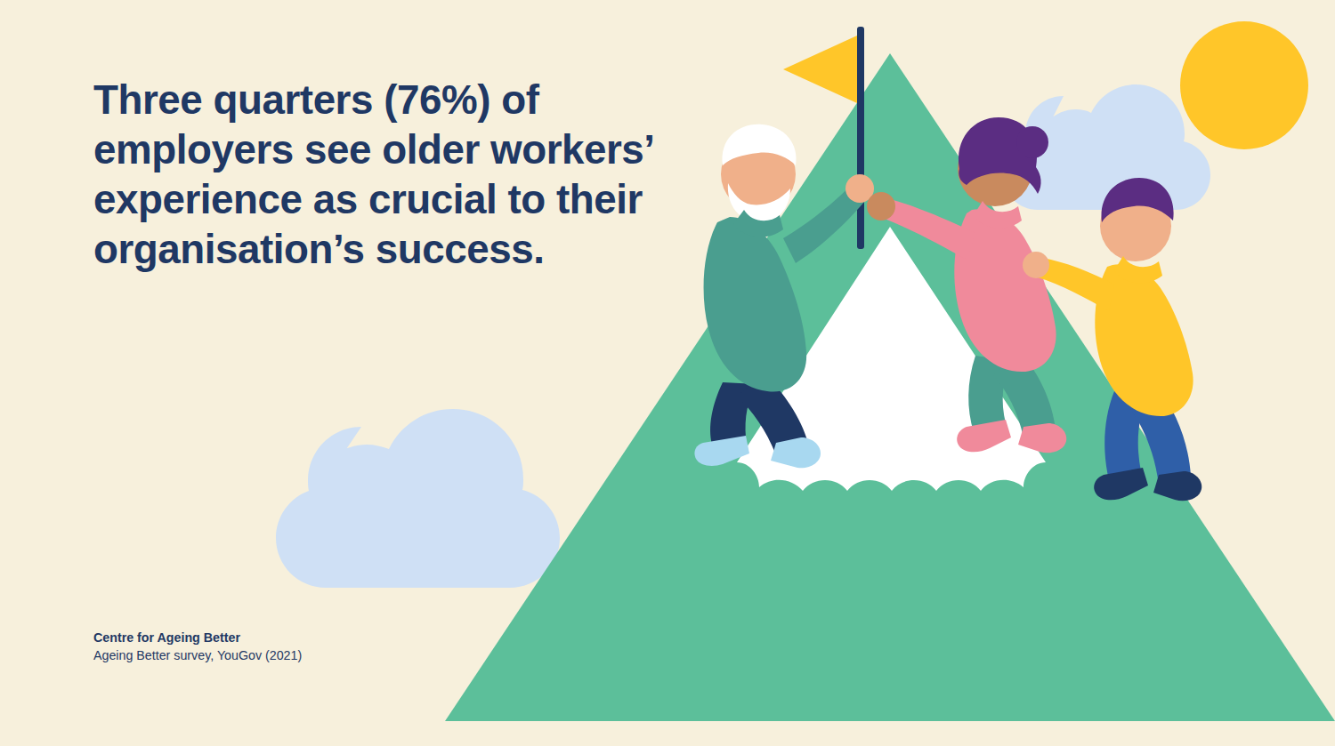Three quarters (76%) of employers see older workers’ experience as crucial to their organisation’s success.
Centre for Ageing Better Ageing Better survey, YouGov (2021)